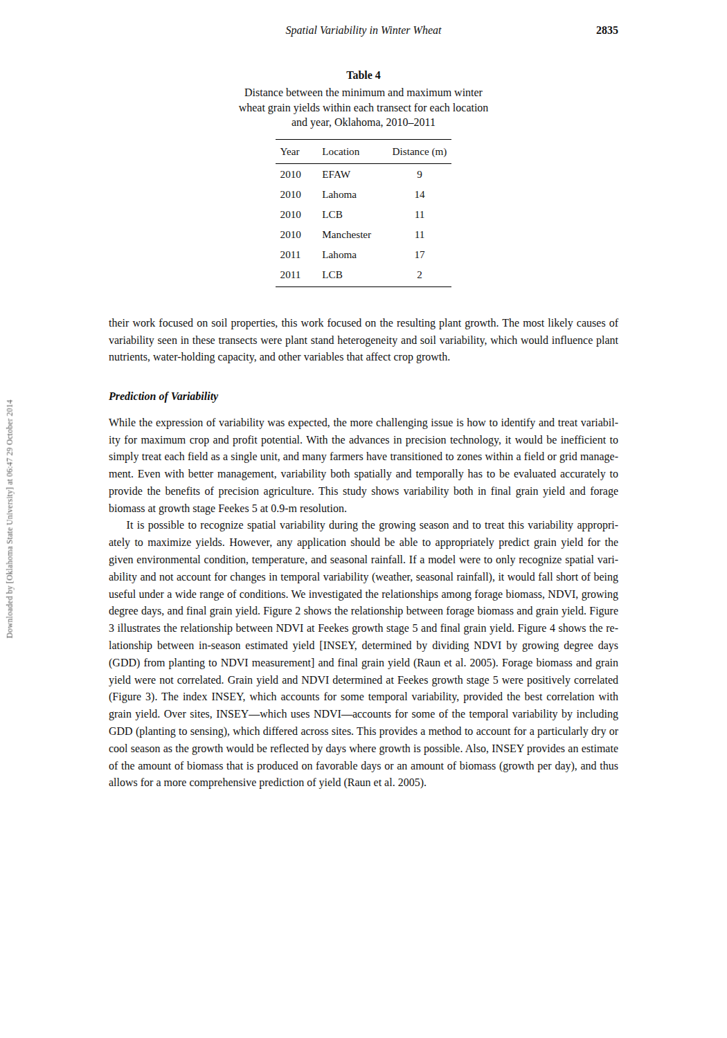Downloaded by [Oklahoma State University] at 06:47 29 October 2014
Spatial Variability in Winter Wheat 2835
Table 4
Distance between the minimum and maximum winter
wheat grain yields within each transect for each location
and year, Oklahoma, 2010–2011
| Year | Location | Distance (m) |
| --- | --- | --- |
| 2010 | EFAW | 9 |
| 2010 | Lahoma | 14 |
| 2010 | LCB | 11 |
| 2010 | Manchester | 11 |
| 2011 | Lahoma | 17 |
| 2011 | LCB | 2 |
their work focused on soil properties, this work focused on the resulting plant growth. The most likely causes of variability seen in these transects were plant stand heterogeneity and soil variability, which would influence plant nutrients, water-holding capacity, and other variables that affect crop growth.
Prediction of Variability
While the expression of variability was expected, the more challenging issue is how to identify and treat variability for maximum crop and profit potential. With the advances in precision technology, it would be inefficient to simply treat each field as a single unit, and many farmers have transitioned to zones within a field or grid management. Even with better management, variability both spatially and temporally has to be evaluated accurately to provide the benefits of precision agriculture. This study shows variability both in final grain yield and forage biomass at growth stage Feekes 5 at 0.9-m resolution.
It is possible to recognize spatial variability during the growing season and to treat this variability appropriately to maximize yields. However, any application should be able to appropriately predict grain yield for the given environmental condition, temperature, and seasonal rainfall. If a model were to only recognize spatial variability and not account for changes in temporal variability (weather, seasonal rainfall), it would fall short of being useful under a wide range of conditions. We investigated the relationships among forage biomass, NDVI, growing degree days, and final grain yield. Figure 2 shows the relationship between forage biomass and grain yield. Figure 3 illustrates the relationship between NDVI at Feekes growth stage 5 and final grain yield. Figure 4 shows the relationship between in-season estimated yield [INSEY, determined by dividing NDVI by growing degree days (GDD) from planting to NDVI measurement] and final grain yield (Raun et al. 2005). Forage biomass and grain yield were not correlated. Grain yield and NDVI determined at Feekes growth stage 5 were positively correlated (Figure 3). The index INSEY, which accounts for some temporal variability, provided the best correlation with grain yield. Over sites, INSEY—which uses NDVI—accounts for some of the temporal variability by including GDD (planting to sensing), which differed across sites. This provides a method to account for a particularly dry or cool season as the growth would be reflected by days where growth is possible. Also, INSEY provides an estimate of the amount of biomass that is produced on favorable days or an amount of biomass (growth per day), and thus allows for a more comprehensive prediction of yield (Raun et al. 2005).